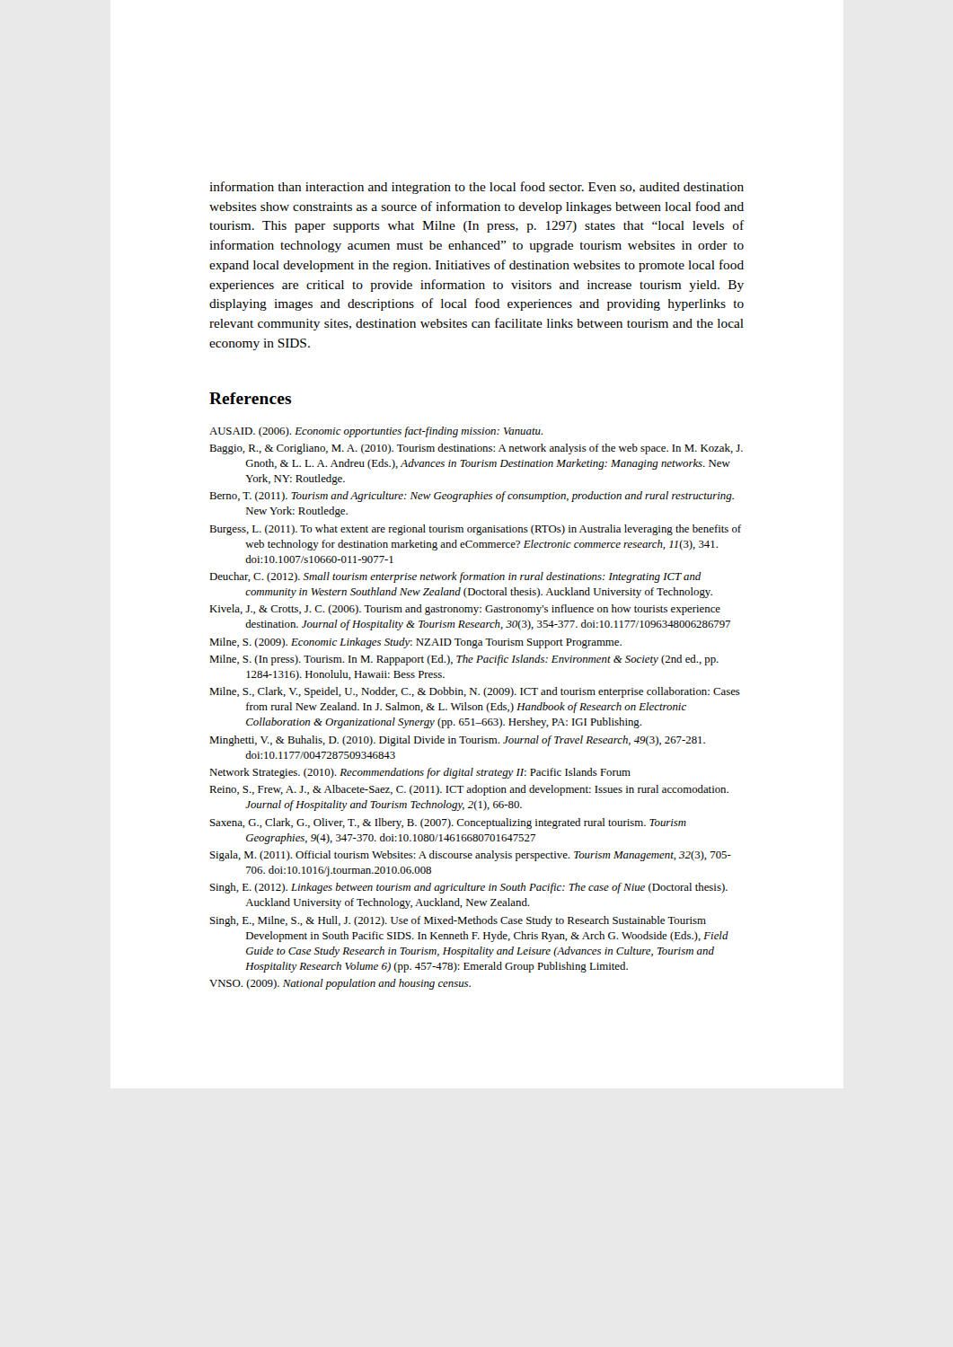information than interaction and integration to the local food sector. Even so, audited destination websites show constraints as a source of information to develop linkages between local food and tourism. This paper supports what Milne (In press, p. 1297) states that “local levels of information technology acumen must be enhanced” to upgrade tourism websites in order to expand local development in the region. Initiatives of destination websites to promote local food experiences are critical to provide information to visitors and increase tourism yield. By displaying images and descriptions of local food experiences and providing hyperlinks to relevant community sites, destination websites can facilitate links between tourism and the local economy in SIDS.
References
AUSAID. (2006). Economic opportunties fact-finding mission: Vanuatu.
Baggio, R., & Corigliano, M. A. (2010). Tourism destinations: A network analysis of the web space. In M. Kozak, J. Gnoth, & L. L. A. Andreu (Eds.), Advances in Tourism Destination Marketing: Managing networks. New York, NY: Routledge.
Berno, T. (2011). Tourism and Agriculture: New Geographies of consumption, production and rural restructuring. New York: Routledge.
Burgess, L. (2011). To what extent are regional tourism organisations (RTOs) in Australia leveraging the benefits of web technology for destination marketing and eCommerce? Electronic commerce research, 11(3), 341. doi:10.1007/s10660-011-9077-1
Deuchar, C. (2012). Small tourism enterprise network formation in rural destinations: Integrating ICT and community in Western Southland New Zealand (Doctoral thesis). Auckland University of Technology.
Kivela, J., & Crotts, J. C. (2006). Tourism and gastronomy: Gastronomy's influence on how tourists experience destination. Journal of Hospitality & Tourism Research, 30(3), 354-377. doi:10.1177/1096348006286797
Milne, S. (2009). Economic Linkages Study: NZAID Tonga Tourism Support Programme.
Milne, S. (In press). Tourism. In M. Rappaport (Ed.), The Pacific Islands: Environment & Society (2nd ed., pp. 1284-1316). Honolulu, Hawaii: Bess Press.
Milne, S., Clark, V., Speidel, U., Nodder, C., & Dobbin, N. (2009). ICT and tourism enterprise collaboration: Cases from rural New Zealand. In J. Salmon, & L. Wilson (Eds,) Handbook of Research on Electronic Collaboration & Organizational Synergy (pp. 651–663). Hershey, PA: IGI Publishing.
Minghetti, V., & Buhalis, D. (2010). Digital Divide in Tourism. Journal of Travel Research, 49(3), 267-281. doi:10.1177/0047287509346843
Network Strategies. (2010). Recommendations for digital strategy II: Pacific Islands Forum
Reino, S., Frew, A. J., & Albacete-Saez, C. (2011). ICT adoption and development: Issues in rural accomodation. Journal of Hospitality and Tourism Technology, 2(1), 66-80.
Saxena, G., Clark, G., Oliver, T., & Ilbery, B. (2007). Conceptualizing integrated rural tourism. Tourism Geographies, 9(4), 347-370. doi:10.1080/14616680701647527
Sigala, M. (2011). Official tourism Websites: A discourse analysis perspective. Tourism Management, 32(3), 705-706. doi:10.1016/j.tourman.2010.06.008
Singh, E. (2012). Linkages between tourism and agriculture in South Pacific: The case of Niue (Doctoral thesis). Auckland University of Technology, Auckland, New Zealand.
Singh, E., Milne, S., & Hull, J. (2012). Use of Mixed-Methods Case Study to Research Sustainable Tourism Development in South Pacific SIDS. In Kenneth F. Hyde, Chris Ryan, & Arch G. Woodside (Eds.), Field Guide to Case Study Research in Tourism, Hospitality and Leisure (Advances in Culture, Tourism and Hospitality Research Volume 6) (pp. 457-478): Emerald Group Publishing Limited.
VNSO. (2009). National population and housing census.